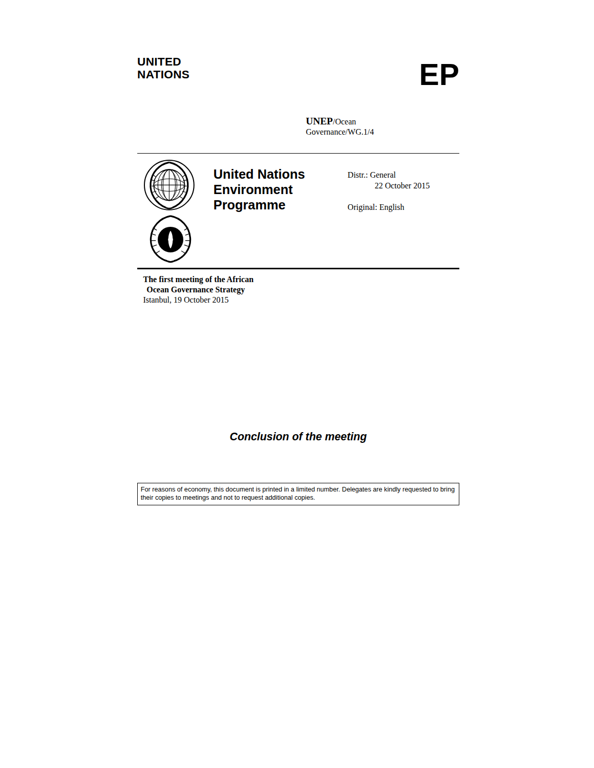UNITED
NATIONS
EP
UNEP/Ocean
Governance/WG.1/4
| | United Nations Environment Programme | Distr.: General 22 October 2015 Original: English |
The first meeting of the African
Ocean Governance Strategy
Istanbul, 19 October 2015
Conclusion of the meeting
For reasons of economy, this document is printed in a limited number. Delegates are kindly requested to bring their copies to meetings and not to request additional copies.